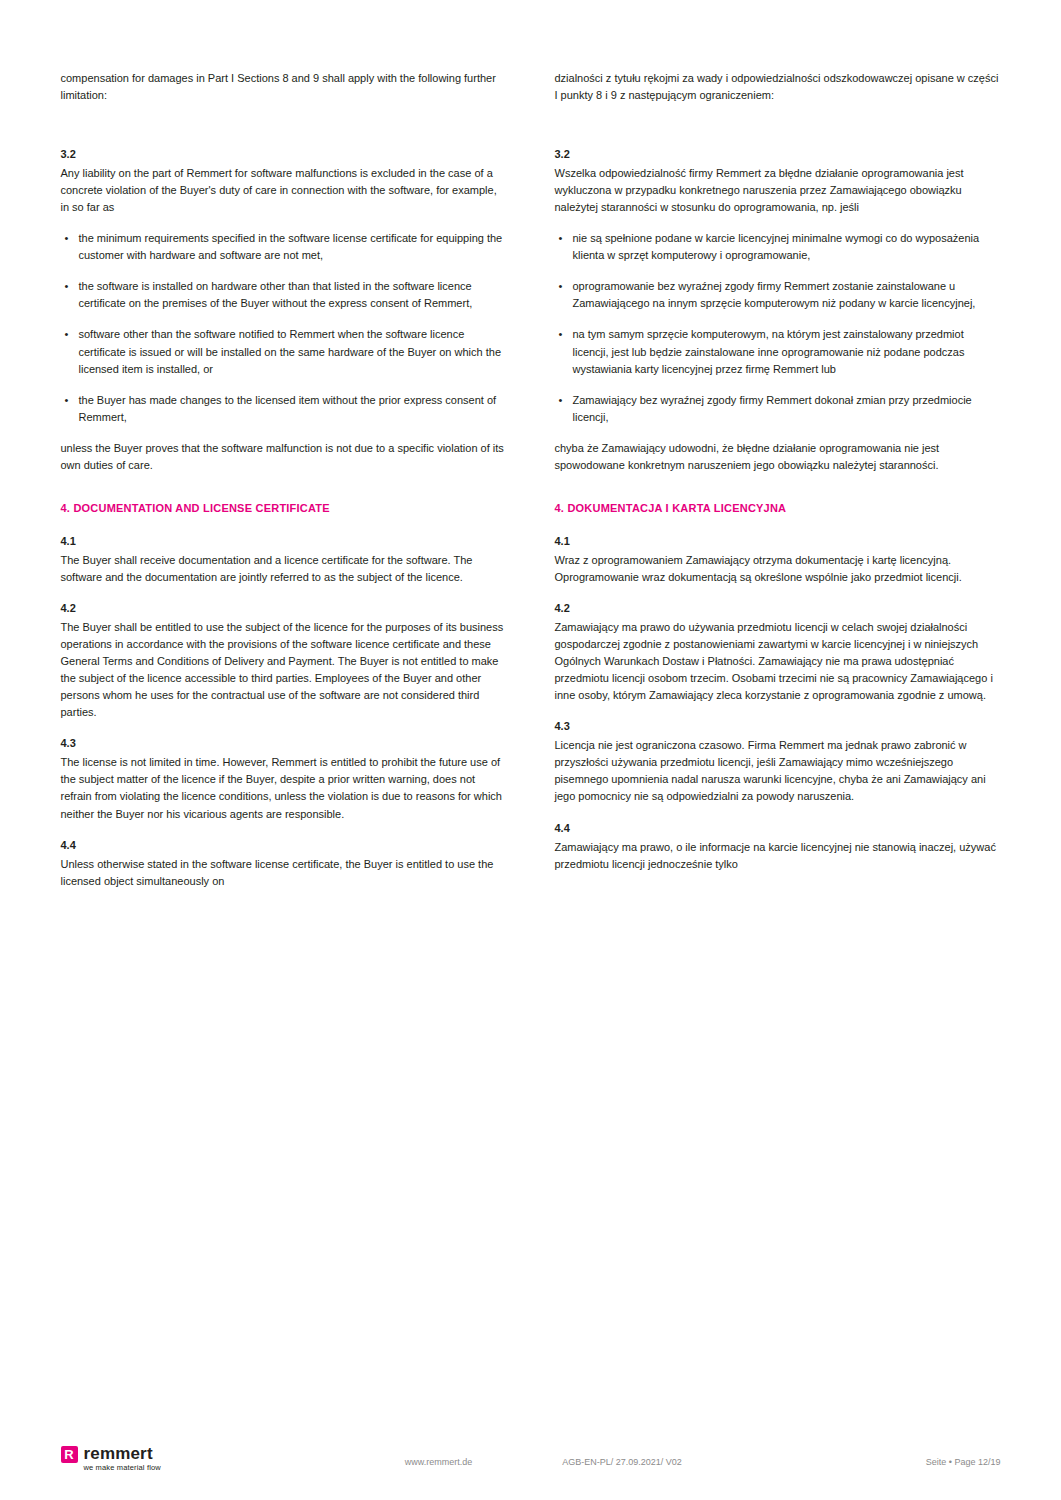compensation for damages in Part I Sections 8 and 9 shall apply with the following further limitation:
3.2
Any liability on the part of Remmert for software malfunctions is excluded in the case of a concrete violation of the Buyer's duty of care in connection with the software, for example, in so far as
the minimum requirements specified in the software license certificate for equipping the customer with hardware and software are not met,
the software is installed on hardware other than that listed in the software licence certificate on the premises of the Buyer without the express consent of Remmert,
software other than the software notified to Remmert when the software licence certificate is issued or will be installed on the same hardware of the Buyer on which the licensed item is installed, or
the Buyer has made changes to the licensed item without the prior express consent of Remmert,
unless the Buyer proves that the software malfunction is not due to a specific violation of its own duties of care.
4. Documentation and license certificate
4.1
The Buyer shall receive documentation and a licence certificate for the software. The software and the documentation are jointly referred to as the subject of the licence.
4.2
The Buyer shall be entitled to use the subject of the licence for the purposes of its business operations in accordance with the provisions of the software licence certificate and these General Terms and Conditions of Delivery and Payment. The Buyer is not entitled to make the subject of the licence accessible to third parties. Employees of the Buyer and other persons whom he uses for the contractual use of the software are not considered third parties.
4.3
The license is not limited in time. However, Remmert is entitled to prohibit the future use of the subject matter of the licence if the Buyer, despite a prior written warning, does not refrain from violating the licence conditions, unless the violation is due to reasons for which neither the Buyer nor his vicarious agents are responsible.
4.4
Unless otherwise stated in the software license certificate, the Buyer is entitled to use the licensed object simultaneously on
dzialności z tytułu rękojmi za wady i odpowiedzialności odszkodowawczej opisane w części I punkty 8 i 9 z następującym ograniczeniem:
3.2
Wszelka odpowiedzialność firmy Remmert za błędne działanie oprogramowania jest wykluczona w przypadku konkretnego naruszenia przez Zamawiającego obowiązku należytej staranności w stosunku do oprogramowania, np. jeśli
nie są spełnione podane w karcie licencyjnej minimalne wymogi co do wyposażenia klienta w sprzęt komputerowy i oprogramowanie,
oprogramowanie bez wyraźnej zgody firmy Remmert zostanie zainstalowane u Zamawiającego na innym sprzęcie komputerowym niż podany w karcie licencyjnej,
na tym samym sprzęcie komputerowym, na którym jest zainstalowany przedmiot licencji, jest lub będzie zainstalowane inne oprogramowanie niż podane podczas wystawiania karty licencyjnej przez firmę Remmert lub
Zamawiający bez wyraźnej zgody firmy Remmert dokonał zmian przy przedmiocie licencji,
chyba że Zamawiający udowodni, że błędne działanie oprogramowania nie jest spowodowane konkretnym naruszeniem jego obowiązku należytej staranności.
4. Dokumentacja i karta licencyjna
4.1
Wraz z oprogramowaniem Zamawiający otrzyma dokumentację i kartę licencyjną. Oprogramowanie wraz dokumentacją są określone wspólnie jako przedmiot licencji.
4.2
Zamawiający ma prawo do używania przedmiotu licencji w celach swojej działalności gospodarczej zgodnie z postanowieniami zawartymi w karcie licencyjnej i w niniejszych Ogólnych Warunkach Dostaw i Płatności. Zamawiający nie ma prawa udostępniać przedmiotu licencji osobom trzecim. Osobami trzecimi nie są pracownicy Zamawiającego i inne osoby, którym Zamawiający zleca korzystanie z oprogramowania zgodnie z umową.
4.3
Licencja nie jest ograniczona czasowo. Firma Remmert ma jednak prawo zabronić w przyszłości używania przedmiotu licencji, jeśli Zamawiający mimo wcześniejszego pisemnego upomnienia nadal narusza warunki licencyjne, chyba że ani Zamawiający ani jego pomocnicy nie są odpowiedzialni za powody naruszenia.
4.4
Zamawiający ma prawo, o ile informacje na karcie licencyjnej nie stanowią inaczej, używać przedmiotu licencji jednocześnie tylko
R
remmert
we make material flow
www.remmert.de AGB-EN-PL/ 27.09.2021/ V02
Seite • Page 12/19